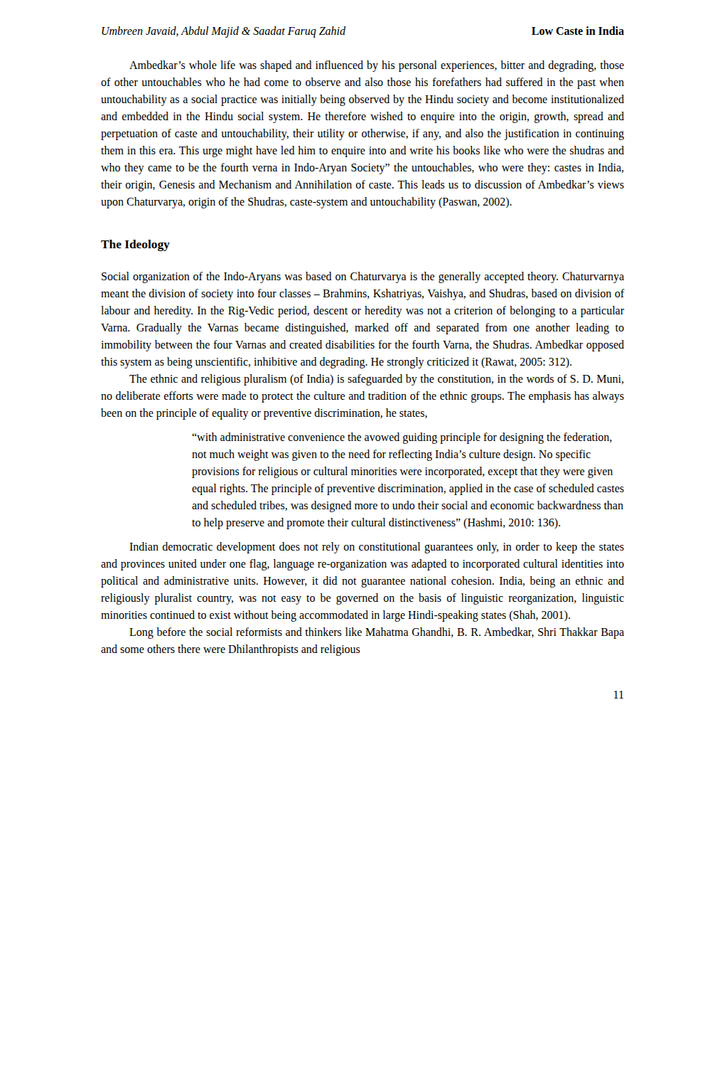Umbreen Javaid, Abdul Majid & Saadat Faruq Zahid Low Caste in India
Ambedkar’s whole life was shaped and influenced by his personal experiences, bitter and degrading, those of other untouchables who he had come to observe and also those his forefathers had suffered in the past when untouchability as a social practice was initially being observed by the Hindu society and become institutionalized and embedded in the Hindu social system. He therefore wished to enquire into the origin, growth, spread and perpetuation of caste and untouchability, their utility or otherwise, if any, and also the justification in continuing them in this era. This urge might have led him to enquire into and write his books like who were the shudras and who they came to be the fourth verna in Indo-Aryan Society” the untouchables, who were they: castes in India, their origin, Genesis and Mechanism and Annihilation of caste. This leads us to discussion of Ambedkar’s views upon Chaturvarya, origin of the Shudras, caste-system and untouchability (Paswan, 2002).
The Ideology
Social organization of the Indo-Aryans was based on Chaturvarya is the generally accepted theory. Chaturvarnya meant the division of society into four classes – Brahmins, Kshatriyas, Vaishya, and Shudras, based on division of labour and heredity. In the Rig-Vedic period, descent or heredity was not a criterion of belonging to a particular Varna. Gradually the Varnas became distinguished, marked off and separated from one another leading to immobility between the four Varnas and created disabilities for the fourth Varna, the Shudras. Ambedkar opposed this system as being unscientific, inhibitive and degrading. He strongly criticized it (Rawat, 2005: 312).
The ethnic and religious pluralism (of India) is safeguarded by the constitution, in the words of S. D. Muni, no deliberate efforts were made to protect the culture and tradition of the ethnic groups. The emphasis has always been on the principle of equality or preventive discrimination, he states,
“with administrative convenience the avowed guiding principle for designing the federation, not much weight was given to the need for reflecting India’s culture design. No specific provisions for religious or cultural minorities were incorporated, except that they were given equal rights. The principle of preventive discrimination, applied in the case of scheduled castes and scheduled tribes, was designed more to undo their social and economic backwardness than to help preserve and promote their cultural distinctiveness” (Hashmi, 2010: 136).
Indian democratic development does not rely on constitutional guarantees only, in order to keep the states and provinces united under one flag, language re-organization was adapted to incorporated cultural identities into political and administrative units. However, it did not guarantee national cohesion. India, being an ethnic and religiously pluralist country, was not easy to be governed on the basis of linguistic reorganization, linguistic minorities continued to exist without being accommodated in large Hindi-speaking states (Shah, 2001).
Long before the social reformists and thinkers like Mahatma Ghandhi, B. R. Ambedkar, Shri Thakkar Bapa and some others there were Dhilanthropists and religious
11